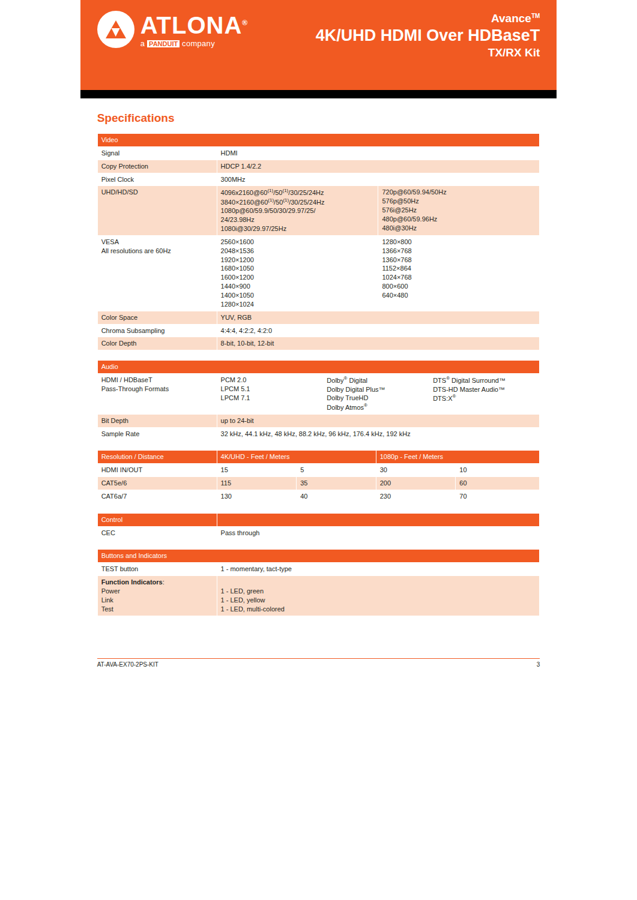ATLONA®
a PANDUIT company
AvanceTM
4K/UHD HDMI Over HDBaseT
TX/RX Kit
Specifications
| Video |
| --- |
| Signal | HDMI |
| Copy Protection | HDCP 1.4/2.2 |
| Pixel Clock | 300MHz |
| UHD/HD/SD | 4096x2160@60 (1) /50 (1) /30/25/24Hz 3840×2160@60 (1) /50 (1) /30/25/24Hz 1080p@60/59.9/50/30/29.97/25/ 24/23.98Hz 1080i@30/29.97/25Hz | 720p@60/59.94/50Hz 576p@50Hz 576i@25Hz 480p@60/59.96Hz 480i@30Hz |
| VESA All resolutions are 60Hz | 2560×1600 2048×1536 1920×1200 1680×1050 1600×1200 1440×900 1400×1050 1280×1024 | 1280×800 1366×768 1360×768 1152×864 1024×768 800×600 640×480 |
| Color Space | YUV, RGB |
| Chroma Subsampling | 4:4:4, 4:2:2, 4:2:0 |
| Color Depth | 8-bit, 10-bit, 12-bit |
| Audio |
| --- |
| HDMI / HDBaseT Pass-Through Formats | PCM 2.0 LPCM 5.1 LPCM 7.1 | Dolby ® Digital Dolby Digital Plus™ Dolby TrueHD Dolby Atmos ® | DTS ® Digital Surround™ DTS-HD Master Audio™ DTS:X ® |
| Bit Depth | up to 24-bit |
| Sample Rate | 32 kHz, 44.1 kHz, 48 kHz, 88.2 kHz, 96 kHz, 176.4 kHz, 192 kHz |
| Resolution / Distance | 4K/UHD - Feet / Meters | 1080p - Feet / Meters |
| --- | --- | --- |
| HDMI IN/OUT | 15 | 5 | 30 | 10 |
| CAT5e/6 | 115 | 35 | 200 | 60 |
| CAT6a/7 | 130 | 40 | 230 | 70 |
| Control | |
| --- | --- |
| CEC | Pass through |
| Buttons and Indicators |
| --- |
| TEST button | 1 - momentary, tact-type |
| Function Indicators : Power Link Test | 1 - LED, green 1 - LED, yellow 1 - LED, multi-colored |
AT-AVA-EX70-2PS-KIT 3